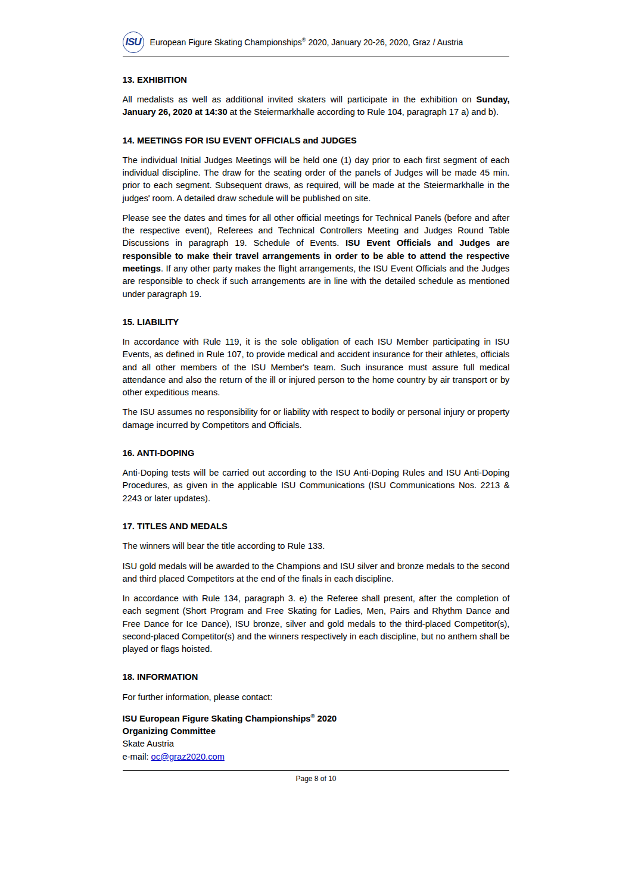ISU
European Figure Skating Championships® 2020, January 20-26, 2020, Graz / Austria
13. EXHIBITION
All medalists as well as additional invited skaters will participate in the exhibition on Sunday, January 26, 2020 at 14:30 at the Steiermarkhalle according to Rule 104, paragraph 17 a) and b).
14. MEETINGS FOR ISU EVENT OFFICIALS and JUDGES
The individual Initial Judges Meetings will be held one (1) day prior to each first segment of each individual discipline. The draw for the seating order of the panels of Judges will be made 45 min. prior to each segment. Subsequent draws, as required, will be made at the Steiermarkhalle in the judges' room. A detailed draw schedule will be published on site.
Please see the dates and times for all other official meetings for Technical Panels (before and after the respective event), Referees and Technical Controllers Meeting and Judges Round Table Discussions in paragraph 19. Schedule of Events. ISU Event Officials and Judges are responsible to make their travel arrangements in order to be able to attend the respective meetings. If any other party makes the flight arrangements, the ISU Event Officials and the Judges are responsible to check if such arrangements are in line with the detailed schedule as mentioned under paragraph 19.
15. LIABILITY
In accordance with Rule 119, it is the sole obligation of each ISU Member participating in ISU Events, as defined in Rule 107, to provide medical and accident insurance for their athletes, officials and all other members of the ISU Member's team. Such insurance must assure full medical attendance and also the return of the ill or injured person to the home country by air transport or by other expeditious means.
The ISU assumes no responsibility for or liability with respect to bodily or personal injury or property damage incurred by Competitors and Officials.
16. ANTI-DOPING
Anti-Doping tests will be carried out according to the ISU Anti-Doping Rules and ISU Anti-Doping Procedures, as given in the applicable ISU Communications (ISU Communications Nos. 2213 & 2243 or later updates).
17. TITLES AND MEDALS
The winners will bear the title according to Rule 133.
ISU gold medals will be awarded to the Champions and ISU silver and bronze medals to the second and third placed Competitors at the end of the finals in each discipline.
In accordance with Rule 134, paragraph 3. e) the Referee shall present, after the completion of each segment (Short Program and Free Skating for Ladies, Men, Pairs and Rhythm Dance and Free Dance for Ice Dance), ISU bronze, silver and gold medals to the third-placed Competitor(s), second-placed Competitor(s) and the winners respectively in each discipline, but no anthem shall be played or flags hoisted.
18. INFORMATION
For further information, please contact:
ISU European Figure Skating Championships® 2020
Organizing Committee
Skate Austria
e-mail: oc@graz2020.com
Page 8 of 10